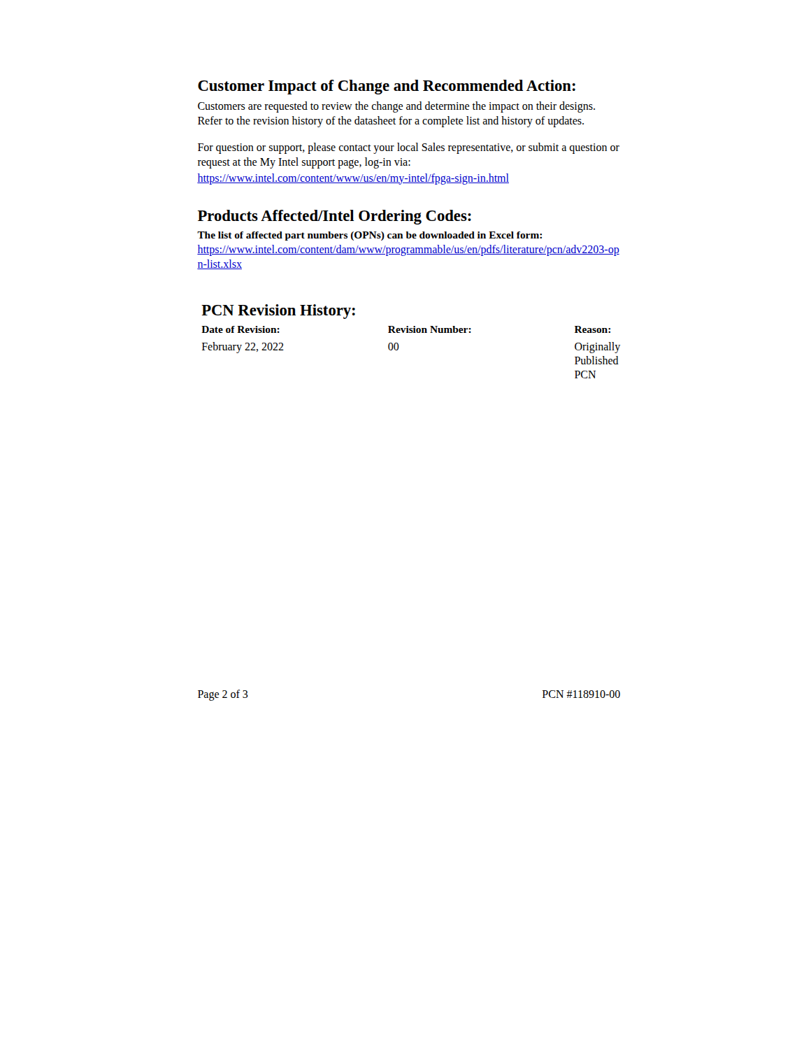Customer Impact of Change and Recommended Action:
Customers are requested to review the change and determine the impact on their designs. Refer to the revision history of the datasheet for a complete list and history of updates.
For question or support, please contact your local Sales representative, or submit a question or request at the My Intel support page, log-in via:
https://www.intel.com/content/www/us/en/my-intel/fpga-sign-in.html
Products Affected/Intel Ordering Codes:
The list of affected part numbers (OPNs) can be downloaded in Excel form:
https://www.intel.com/content/dam/www/programmable/us/en/pdfs/literature/pcn/adv2203-opn-list.xlsx
PCN Revision History:
| Date of Revision: | Revision Number: | Reason: |
| --- | --- | --- |
| February 22, 2022 | 00 | Originally Published PCN |
Page 2 of 3 PCN #118910-00